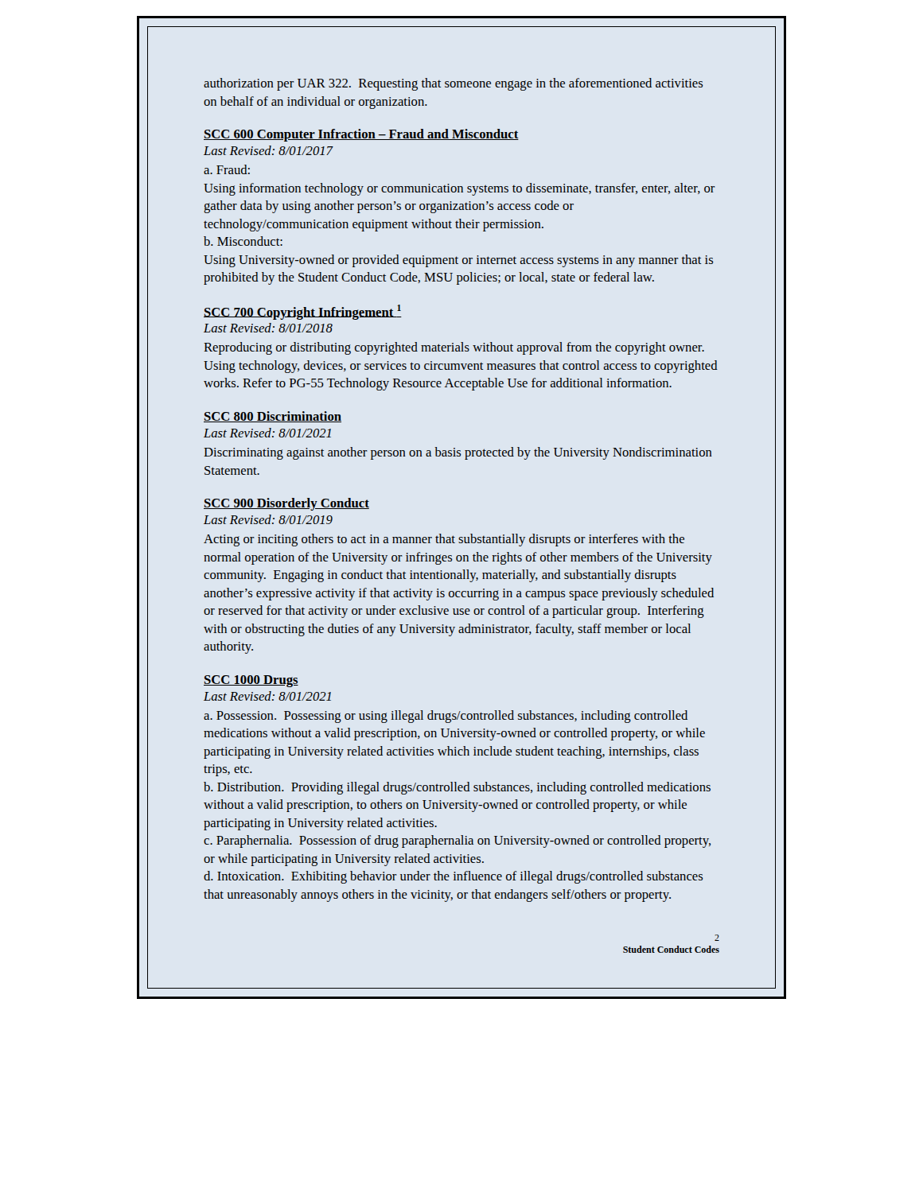authorization per UAR 322. Requesting that someone engage in the aforementioned activities on behalf of an individual or organization.
SCC 600 Computer Infraction – Fraud and Misconduct
Last Revised: 8/01/2017
a. Fraud:
Using information technology or communication systems to disseminate, transfer, enter, alter, or gather data by using another person’s or organization’s access code or technology/communication equipment without their permission.
b. Misconduct:
Using University-owned or provided equipment or internet access systems in any manner that is prohibited by the Student Conduct Code, MSU policies; or local, state or federal law.
SCC 700 Copyright Infringement 1
Last Revised: 8/01/2018
Reproducing or distributing copyrighted materials without approval from the copyright owner. Using technology, devices, or services to circumvent measures that control access to copyrighted works. Refer to PG-55 Technology Resource Acceptable Use for additional information.
SCC 800 Discrimination
Last Revised: 8/01/2021
Discriminating against another person on a basis protected by the University Nondiscrimination Statement.
SCC 900 Disorderly Conduct
Last Revised: 8/01/2019
Acting or inciting others to act in a manner that substantially disrupts or interferes with the normal operation of the University or infringes on the rights of other members of the University community. Engaging in conduct that intentionally, materially, and substantially disrupts another’s expressive activity if that activity is occurring in a campus space previously scheduled or reserved for that activity or under exclusive use or control of a particular group. Interfering with or obstructing the duties of any University administrator, faculty, staff member or local authority.
SCC 1000 Drugs
Last Revised: 8/01/2021
a. Possession. Possessing or using illegal drugs/controlled substances, including controlled medications without a valid prescription, on University-owned or controlled property, or while participating in University related activities which include student teaching, internships, class trips, etc.
b. Distribution. Providing illegal drugs/controlled substances, including controlled medications without a valid prescription, to others on University-owned or controlled property, or while participating in University related activities.
c. Paraphernalia. Possession of drug paraphernalia on University-owned or controlled property, or while participating in University related activities.
d. Intoxication. Exhibiting behavior under the influence of illegal drugs/controlled substances that unreasonably annoys others in the vicinity, or that endangers self/others or property.
2
Student Conduct Codes